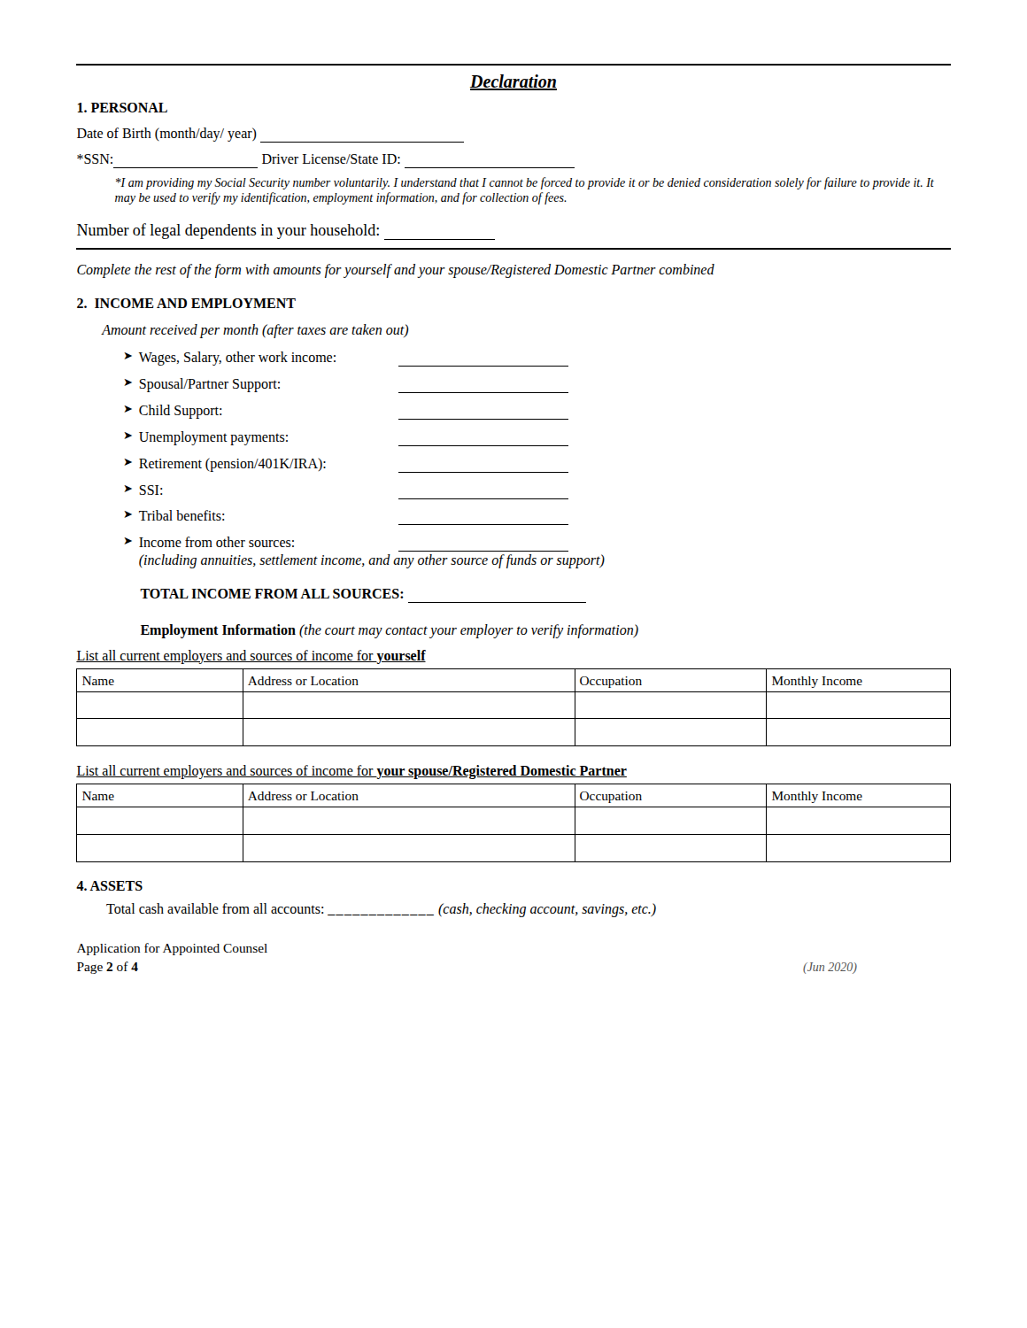Declaration
1. PERSONAL
Date of Birth (month/day/ year)
*SSN: Driver License/State ID:
*I am providing my Social Security number voluntarily. I understand that I cannot be forced to provide it or be denied consideration solely for failure to provide it. It may be used to verify my identification, employment information, and for collection of fees.
Number of legal dependents in your household:
Complete the rest of the form with amounts for yourself and your spouse/Registered Domestic Partner combined
2. INCOME AND EMPLOYMENT
Amount received per month (after taxes are taken out)
Wages, Salary, other work income:
Spousal/Partner Support:
Child Support:
Unemployment payments:
Retirement (pension/401K/IRA):
SSI:
Tribal benefits:
Income from other sources: (including annuities, settlement income, and any other source of funds or support)
TOTAL INCOME FROM ALL SOURCES:
Employment Information (the court may contact your employer to verify information)
List all current employers and sources of income for yourself
| Name | Address or Location | Occupation | Monthly Income |
| --- | --- | --- | --- |
List all current employers and sources of income for your spouse/Registered Domestic Partner
| Name | Address or Location | Occupation | Monthly Income |
| --- | --- | --- | --- |
4. ASSETS
Total cash available from all accounts: _____________ (cash, checking account, savings, etc.)
Application for Appointed Counsel
Page 2 of 4
(Jun 2020)